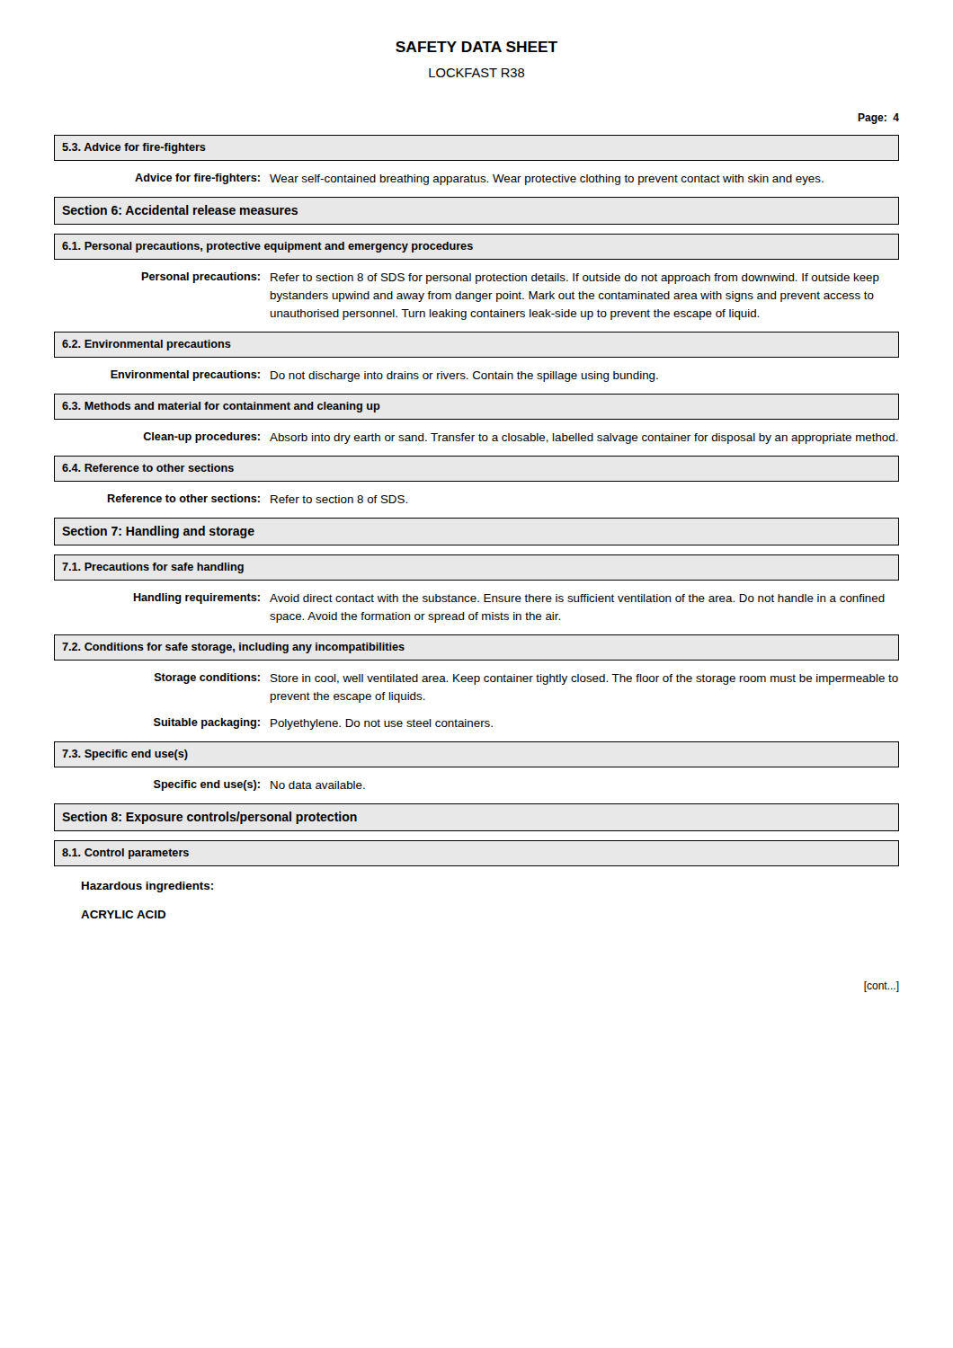SAFETY DATA SHEET
LOCKFAST R38
Page: 4
5.3. Advice for fire-fighters
Advice for fire-fighters:
Wear self-contained breathing apparatus. Wear protective clothing to prevent contact with skin and eyes.
Section 6: Accidental release measures
6.1. Personal precautions, protective equipment and emergency procedures
Personal precautions:
Refer to section 8 of SDS for personal protection details. If outside do not approach from downwind. If outside keep bystanders upwind and away from danger point. Mark out the contaminated area with signs and prevent access to unauthorised personnel. Turn leaking containers leak-side up to prevent the escape of liquid.
6.2. Environmental precautions
Environmental precautions:
Do not discharge into drains or rivers. Contain the spillage using bunding.
6.3. Methods and material for containment and cleaning up
Clean-up procedures:
Absorb into dry earth or sand. Transfer to a closable, labelled salvage container for disposal by an appropriate method.
6.4. Reference to other sections
Reference to other sections:
Refer to section 8 of SDS.
Section 7: Handling and storage
7.1. Precautions for safe handling
Handling requirements:
Avoid direct contact with the substance. Ensure there is sufficient ventilation of the area. Do not handle in a confined space. Avoid the formation or spread of mists in the air.
7.2. Conditions for safe storage, including any incompatibilities
Storage conditions:
Store in cool, well ventilated area. Keep container tightly closed. The floor of the storage room must be impermeable to prevent the escape of liquids.
Suitable packaging:
Polyethylene. Do not use steel containers.
7.3. Specific end use(s)
Specific end use(s):
No data available.
Section 8: Exposure controls/personal protection
8.1. Control parameters
Hazardous ingredients:
ACRYLIC ACID
[cont...]